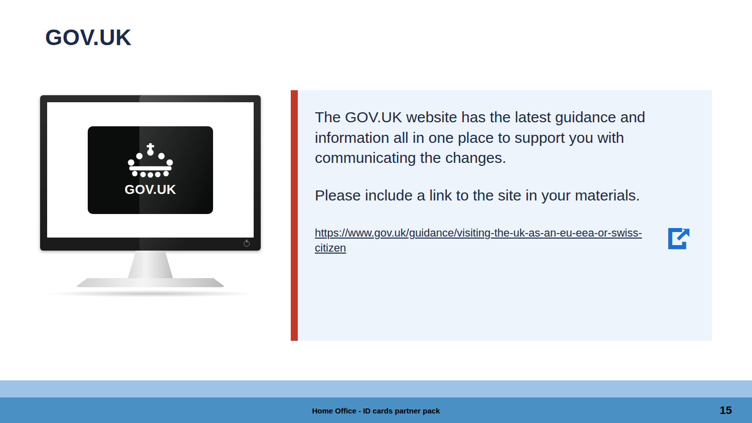GOV.UK
GOV.UK
The GOV.UK website has the latest guidance and information all in one place to support you with communicating the changes.
Please include a link to the site in your materials.
https://www.gov.uk/guidance/visiting-the-uk-as-an-eu-eea-or-swiss-citizen
Home Office - ID cards partner pack 15